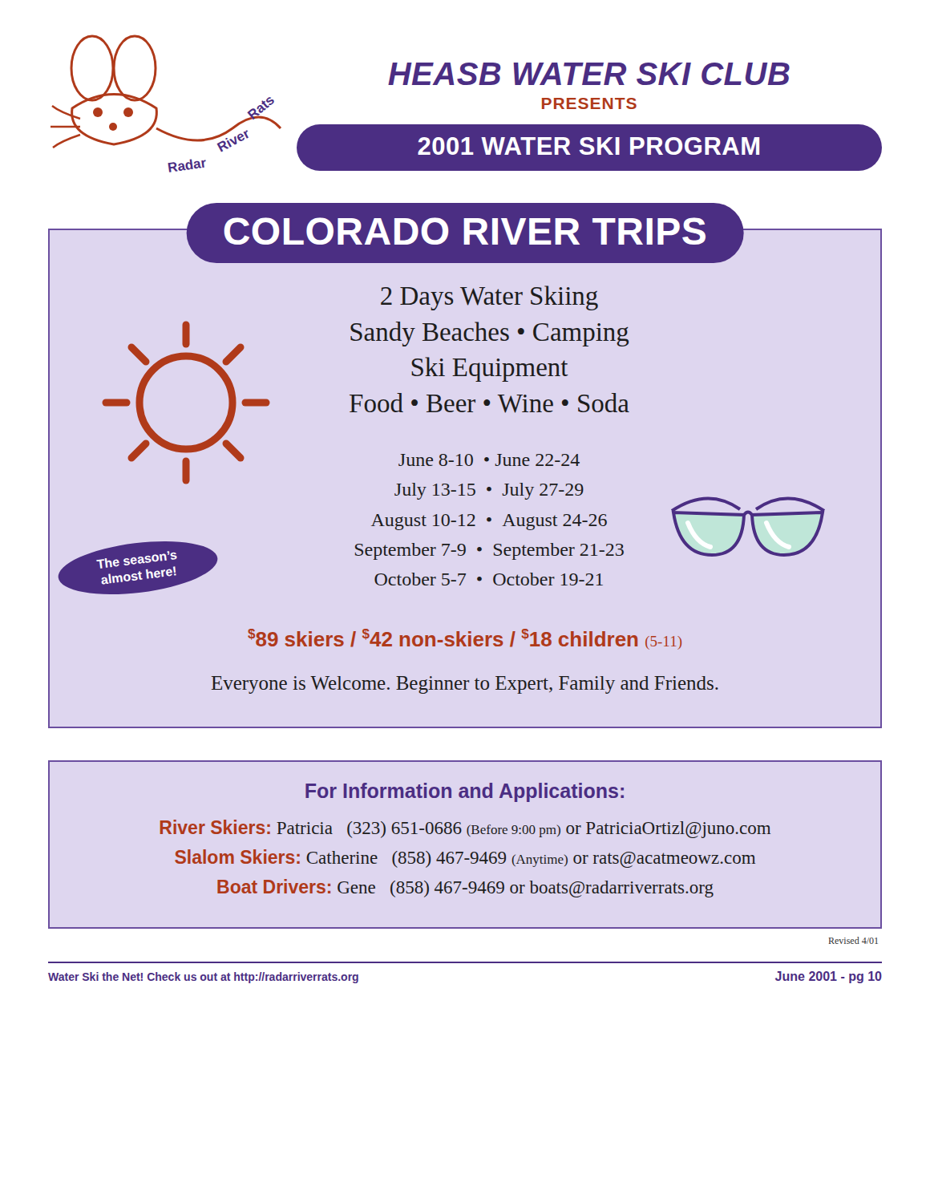Radar River Rats
HEASB WATER SKI CLUB
PRESENTS
2001 WATER SKI PROGRAM
COLORADO RIVER TRIPS
The season’s
almost here!
2 Days Water Skiing
Sandy Beaches • Camping
Ski Equipment
Food • Beer • Wine • Soda
June 8-10 • June 22-24
July 13-15 • July 27-29
August 10-12 • August 24-26
September 7-9 • September 21-23
October 5-7 • October 19-21
$89 skiers / $42 non-skiers / $18 children (5-11)
Everyone is Welcome. Beginner to Expert, Family and Friends.
For Information and Applications:
River Skiers: Patricia (323) 651-0686 (Before 9:00 pm) or PatriciaOrtizl@juno.com
Slalom Skiers: Catherine (858) 467-9469 (Anytime) or rats@acatmeowz.com
Boat Drivers: Gene (858) 467-9469 or boats@radarriverrats.org
Revised 4/01
Water Ski the Net! Check us out at http://radarriverrats.org
June 2001 - pg 10